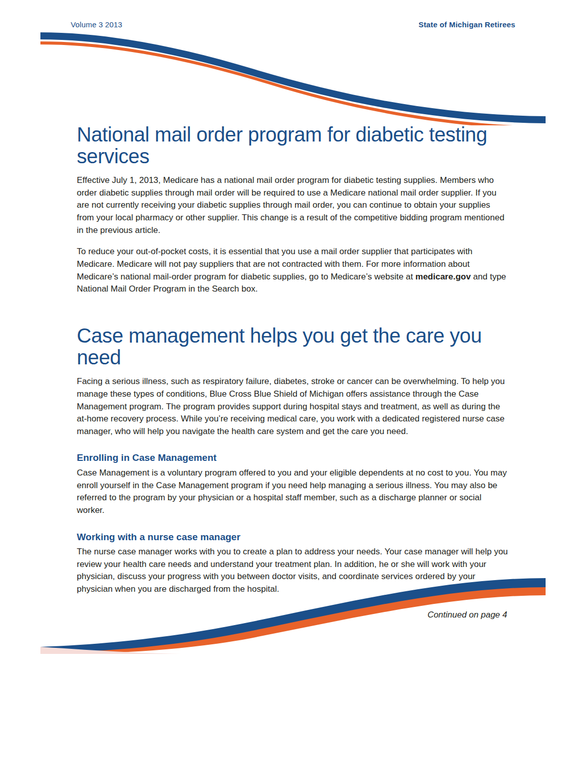Volume 3 2013
State of Michigan Retirees
National mail order program for diabetic testing services
Effective July 1, 2013, Medicare has a national mail order program for diabetic testing supplies. Members who order diabetic supplies through mail order will be required to use a Medicare national mail order supplier. If you are not currently receiving your diabetic supplies through mail order, you can continue to obtain your supplies from your local pharmacy or other supplier. This change is a result of the competitive bidding program mentioned in the previous article.
To reduce your out-of-pocket costs, it is essential that you use a mail order supplier that participates with Medicare. Medicare will not pay suppliers that are not contracted with them. For more information about Medicare’s national mail-order program for diabetic supplies, go to Medicare’s website at medicare.gov and type National Mail Order Program in the Search box.
Case management helps you get the care you need
Facing a serious illness, such as respiratory failure, diabetes, stroke or cancer can be overwhelming. To help you manage these types of conditions, Blue Cross Blue Shield of Michigan offers assistance through the Case Management program. The program provides support during hospital stays and treatment, as well as during the at-home recovery process. While you’re receiving medical care, you work with a dedicated registered nurse case manager, who will help you navigate the health care system and get the care you need.
Enrolling in Case Management
Case Management is a voluntary program offered to you and your eligible dependents at no cost to you. You may enroll yourself in the Case Management program if you need help managing a serious illness. You may also be referred to the program by your physician or a hospital staff member, such as a discharge planner or social worker.
Working with a nurse case manager
The nurse case manager works with you to create a plan to address your needs. Your case manager will help you review your health care needs and understand your treatment plan. In addition, he or she will work with your physician, discuss your progress with you between doctor visits, and coordinate services ordered by your physician when you are discharged from the hospital.
Continued on page 4